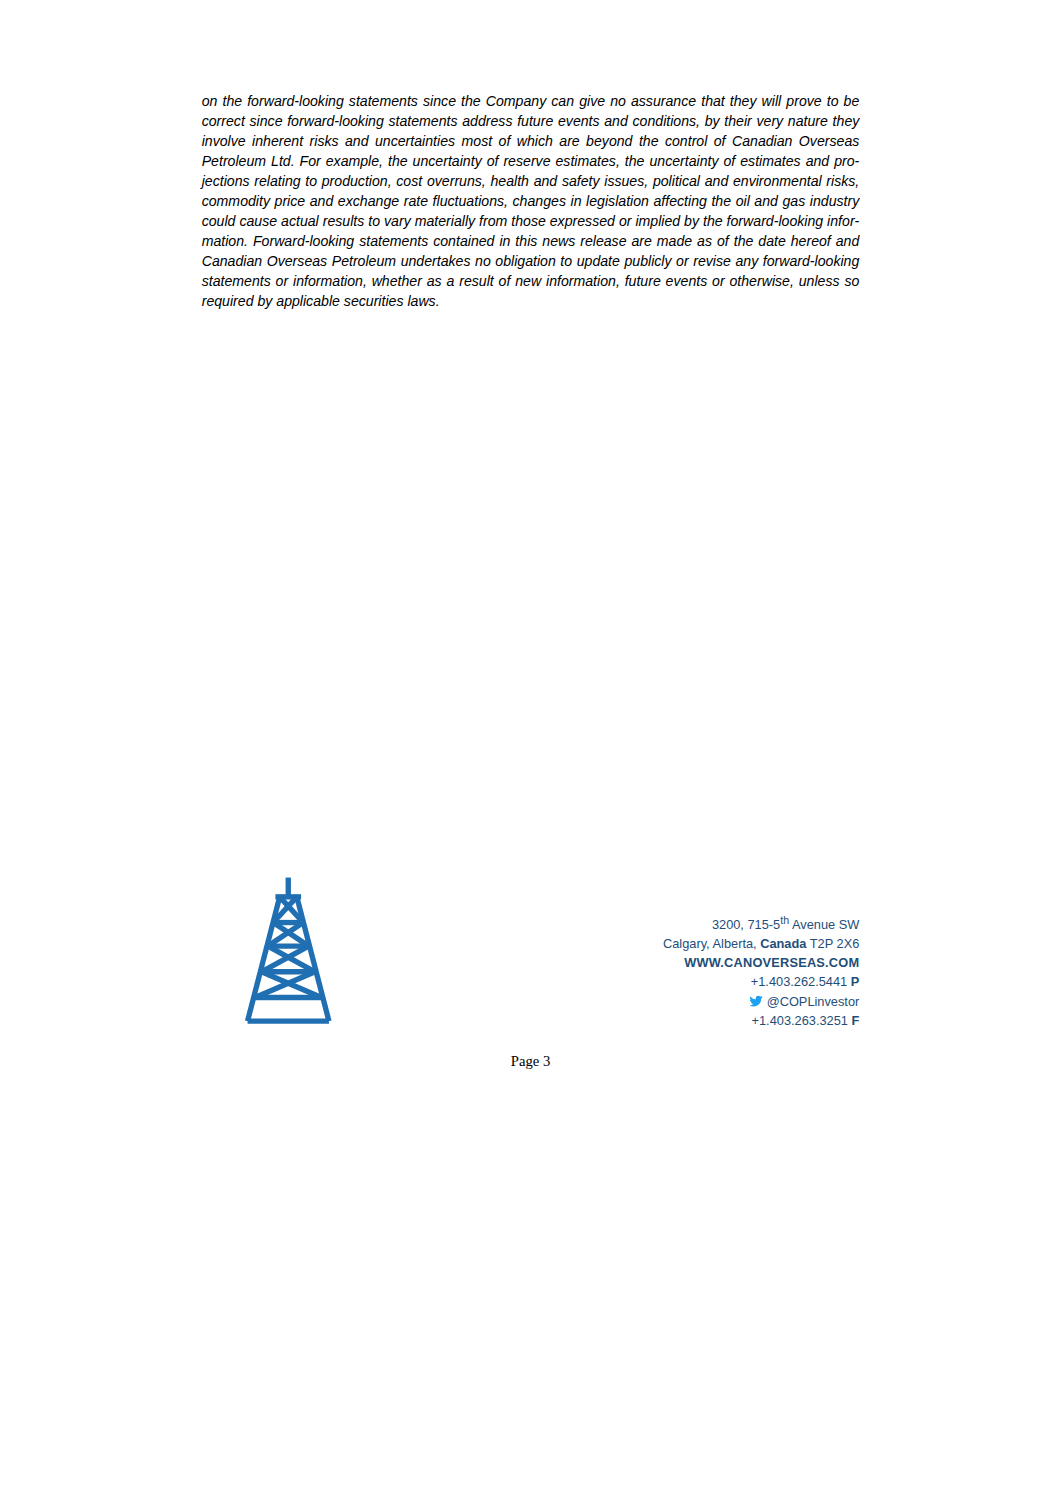on the forward-looking statements since the Company can give no assurance that they will prove to be correct since forward-looking statements address future events and conditions, by their very nature they involve inherent risks and uncertainties most of which are beyond the control of Canadian Overseas Petroleum Ltd. For example, the uncertainty of reserve estimates, the uncertainty of estimates and projections relating to production, cost overruns, health and safety issues, political and environmental risks, commodity price and exchange rate fluctuations, changes in legislation affecting the oil and gas industry could cause actual results to vary materially from those expressed or implied by the forward-looking information. Forward-looking statements contained in this news release are made as of the date hereof and Canadian Overseas Petroleum undertakes no obligation to update publicly or revise any forward-looking statements or information, whether as a result of new information, future events or otherwise, unless so required by applicable securities laws.
3200, 715-5th Avenue SW
Calgary, Alberta, Canada T2P 2X6
WWW.CANOVERSEAS.COM
+1.403.262.5441 P
@COPLinvestor
+1.403.263.3251 F
Page 3